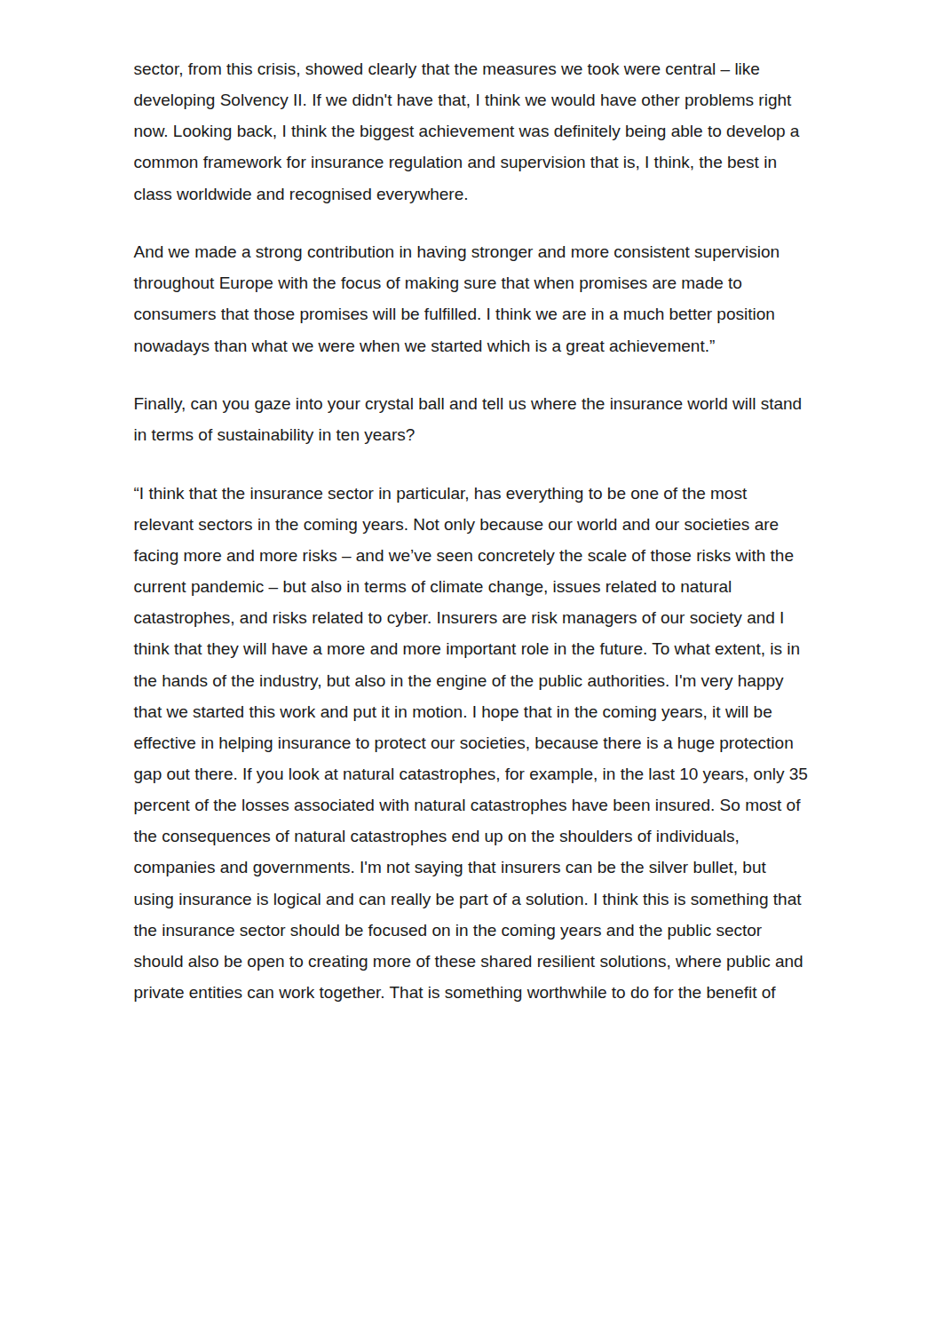sector, from this crisis, showed clearly that the measures we took were central – like developing Solvency II. If we didn't have that, I think we would have other problems right now. Looking back, I think the biggest achievement was definitely being able to develop a common framework for insurance regulation and supervision that is, I think, the best in class worldwide and recognised everywhere.
And we made a strong contribution in having stronger and more consistent supervision throughout Europe with the focus of making sure that when promises are made to consumers that those promises will be fulfilled. I think we are in a much better position nowadays than what we were when we started which is a great achievement.”
Finally, can you gaze into your crystal ball and tell us where the insurance world will stand in terms of sustainability in ten years?
“I think that the insurance sector in particular, has everything to be one of the most relevant sectors in the coming years. Not only because our world and our societies are facing more and more risks – and we’ve seen concretely the scale of those risks with the current pandemic – but also in terms of climate change, issues related to natural catastrophes, and risks related to cyber. Insurers are risk managers of our society and I think that they will have a more and more important role in the future. To what extent, is in the hands of the industry, but also in the engine of the public authorities. I'm very happy that we started this work and put it in motion. I hope that in the coming years, it will be effective in helping insurance to protect our societies, because there is a huge protection gap out there. If you look at natural catastrophes, for example, in the last 10 years, only 35 percent of the losses associated with natural catastrophes have been insured. So most of the consequences of natural catastrophes end up on the shoulders of individuals, companies and governments. I'm not saying that insurers can be the silver bullet, but using insurance is logical and can really be part of a solution. I think this is something that the insurance sector should be focused on in the coming years and the public sector should also be open to creating more of these shared resilient solutions, where public and private entities can work together. That is something worthwhile to do for the benefit of